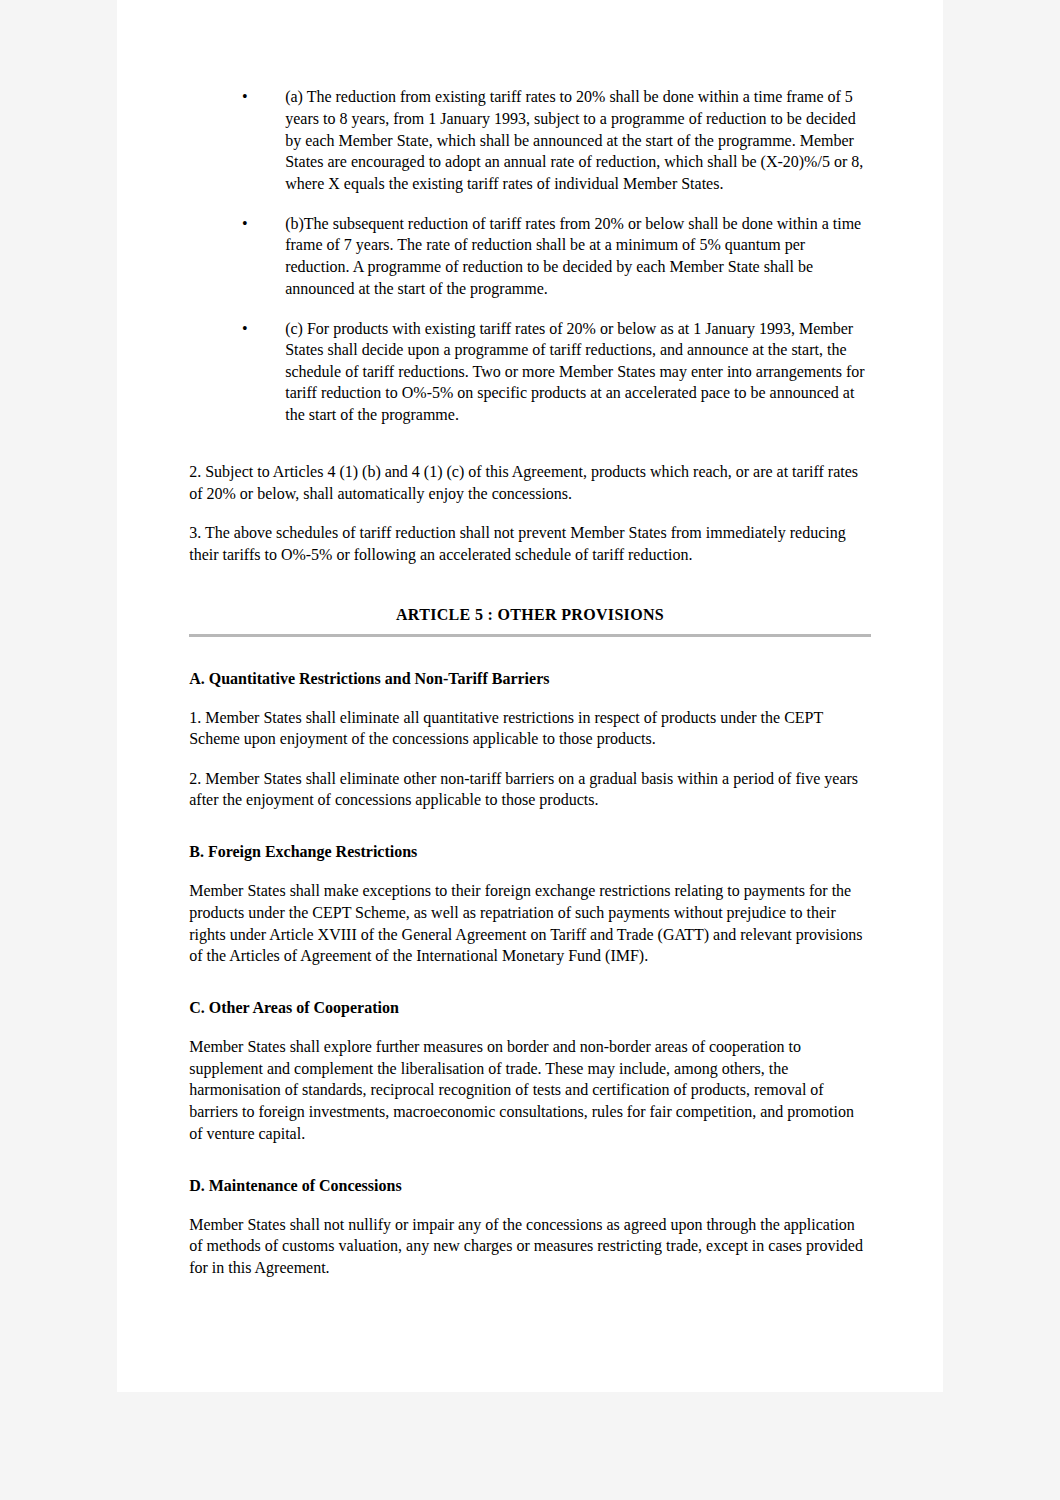(a) The reduction from existing tariff rates to 20% shall be done within a time frame of 5 years to 8 years, from 1 January 1993, subject to a programme of reduction to be decided by each Member State, which shall be announced at the start of the programme. Member States are encouraged to adopt an annual rate of reduction, which shall be (X-20)%/5 or 8, where X equals the existing tariff rates of individual Member States.
(b)The subsequent reduction of tariff rates from 20% or below shall be done within a time frame of 7 years. The rate of reduction shall be at a minimum of 5% quantum per reduction. A programme of reduction to be decided by each Member State shall be announced at the start of the programme.
(c) For products with existing tariff rates of 20% or below as at 1 January 1993, Member States shall decide upon a programme of tariff reductions, and announce at the start, the schedule of tariff reductions. Two or more Member States may enter into arrangements for tariff reduction to O%-5% on specific products at an accelerated pace to be announced at the start of the programme.
2. Subject to Articles 4 (1) (b) and 4 (1) (c) of this Agreement, products which reach, or are at tariff rates of 20% or below, shall automatically enjoy the concessions.
3. The above schedules of tariff reduction shall not prevent Member States from immediately reducing their tariffs to O%-5% or following an accelerated schedule of tariff reduction.
ARTICLE 5 : OTHER PROVISIONS
A. Quantitative Restrictions and Non-Tariff Barriers
1. Member States shall eliminate all quantitative restrictions in respect of products under the CEPT Scheme upon enjoyment of the concessions applicable to those products.
2. Member States shall eliminate other non-tariff barriers on a gradual basis within a period of five years after the enjoyment of concessions applicable to those products.
B. Foreign Exchange Restrictions
Member States shall make exceptions to their foreign exchange restrictions relating to payments for the products under the CEPT Scheme, as well as repatriation of such payments without prejudice to their rights under Article XVIII of the General Agreement on Tariff and Trade (GATT) and relevant provisions of the Articles of Agreement of the International Monetary Fund (IMF).
C. Other Areas of Cooperation
Member States shall explore further measures on border and non-border areas of cooperation to supplement and complement the liberalisation of trade. These may include, among others, the harmonisation of standards, reciprocal recognition of tests and certification of products, removal of barriers to foreign investments, macroeconomic consultations, rules for fair competition, and promotion of venture capital.
D. Maintenance of Concessions
Member States shall not nullify or impair any of the concessions as agreed upon through the application of methods of customs valuation, any new charges or measures restricting trade, except in cases provided for in this Agreement.